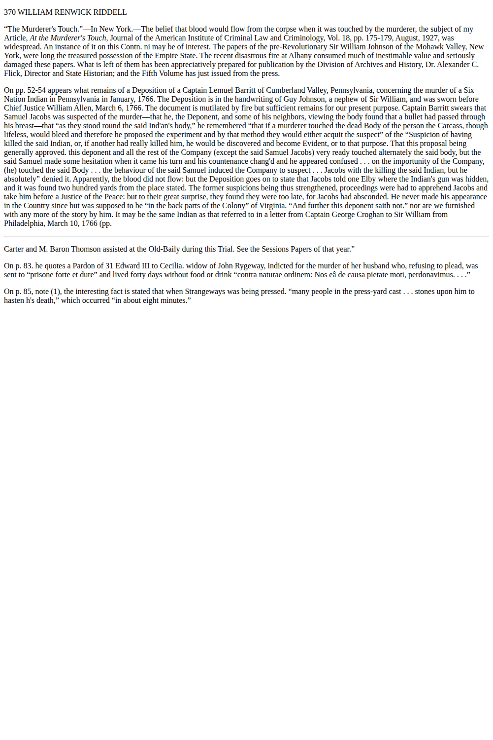370 WILLIAM RENWICK RIDDELL
“The Murderer's Touch.”—In New York.—The belief that blood would flow from the corpse when it was touched by the murderer, the subject of my Article, At the Murderer's Touch, Journal of the American Institute of Criminal Law and Criminology, Vol. 18, pp. 175-179, August, 1927, was widespread. An instance of it on this Contn. ni may be of interest. The papers of the pre-Revolutionary Sir William Johnson of the Mohawk Valley, New York, were long the treasured possession of the Empire State. The recent disastrous fire at Albany consumed much of inestimable value and seriously damaged these papers. What is left of them has been appreciatively prepared for publication by the Division of Archives and History, Dr. Alexander C. Flick, Director and State Historian; and the Fifth Volume has just issued from the press.
On pp. 52-54 appears what remains of a Deposition of a Captain Lemuel Barritt of Cumberland Valley, Pennsylvania, concerning the murder of a Six Nation Indian in Pennsylvania in January, 1766. The Deposition is in the handwriting of Guy Johnson, a nephew of Sir William, and was sworn before Chief Justice William Allen, March 6, 1766. The document is mutilated by fire but sufficient remains for our present purpose. Captain Barritt swears that Samuel Jacobs was suspected of the murder—that he, the Deponent, and some of his neighbors, viewing the body found that a bullet had passed through his breast—that “as they stood round the said Ind'an's body,” he remembered “that if a murderer touched the dead Body of the person the Carcass, though lifeless, would bleed and therefore he proposed the experiment and by that method they would either acquit the suspect” of the “Suspicion of having killed the said Indian, or, if another had really killed him, he would be discovered and become Evident, or to that purpose. That this proposal being generally approved. this deponent and all the rest of the Company (except the said Samuel Jacobs) very ready touched alternately the said body, but the said Samuel made some hesitation when it came his turn and his countenance chang'd and he appeared confused . . . on the importunity of the Company, (he) touched the said Body . . . the behaviour of the said Samuel induced the Company to suspect . . . Jacobs with the killing the said Indian, but he absolutely” denied it. Apparently, the blood did not flow: but the Deposition goes on to state that Jacobs told one Elby where the Indian's gun was hidden, and it was found two hundred yards from the place stated. The former suspicions being thus strengthened, proceedings were had to apprehend Jacobs and take him before a Justice of the Peace: but to their great surprise, they found they were too late, for Jacobs had absconded. He never made his appearance in the Country since but was supposed to be “in the back parts of the Colony” of Virginia. “And further this deponent saith not.” nor are we furnished with any more of the story by him. It may be the same Indian as that referred to in a letter from Captain George Croghan to Sir William from Philadelphia, March 10, 1766 (pp.
Carter and M. Baron Thomson assisted at the Old-Baily during this Trial. See the Sessions Papers of that year.”
On p. 83. he quotes a Pardon of 31 Edward III to Cecilia. widow of John Rygeway, indicted for the murder of her husband who, refusing to plead, was sent to “prisone forte et dure” and lived forty days without food or drink “contra naturae ordinem: Nos eâ de causa pietate moti, perdonavimus. . . .”
On p. 85, note (1), the interesting fact is stated that when Strangeways was being pressed. “many people in the press-yard cast . . . stones upon him to hasten h's death,” which occurred “in about eight minutes.”